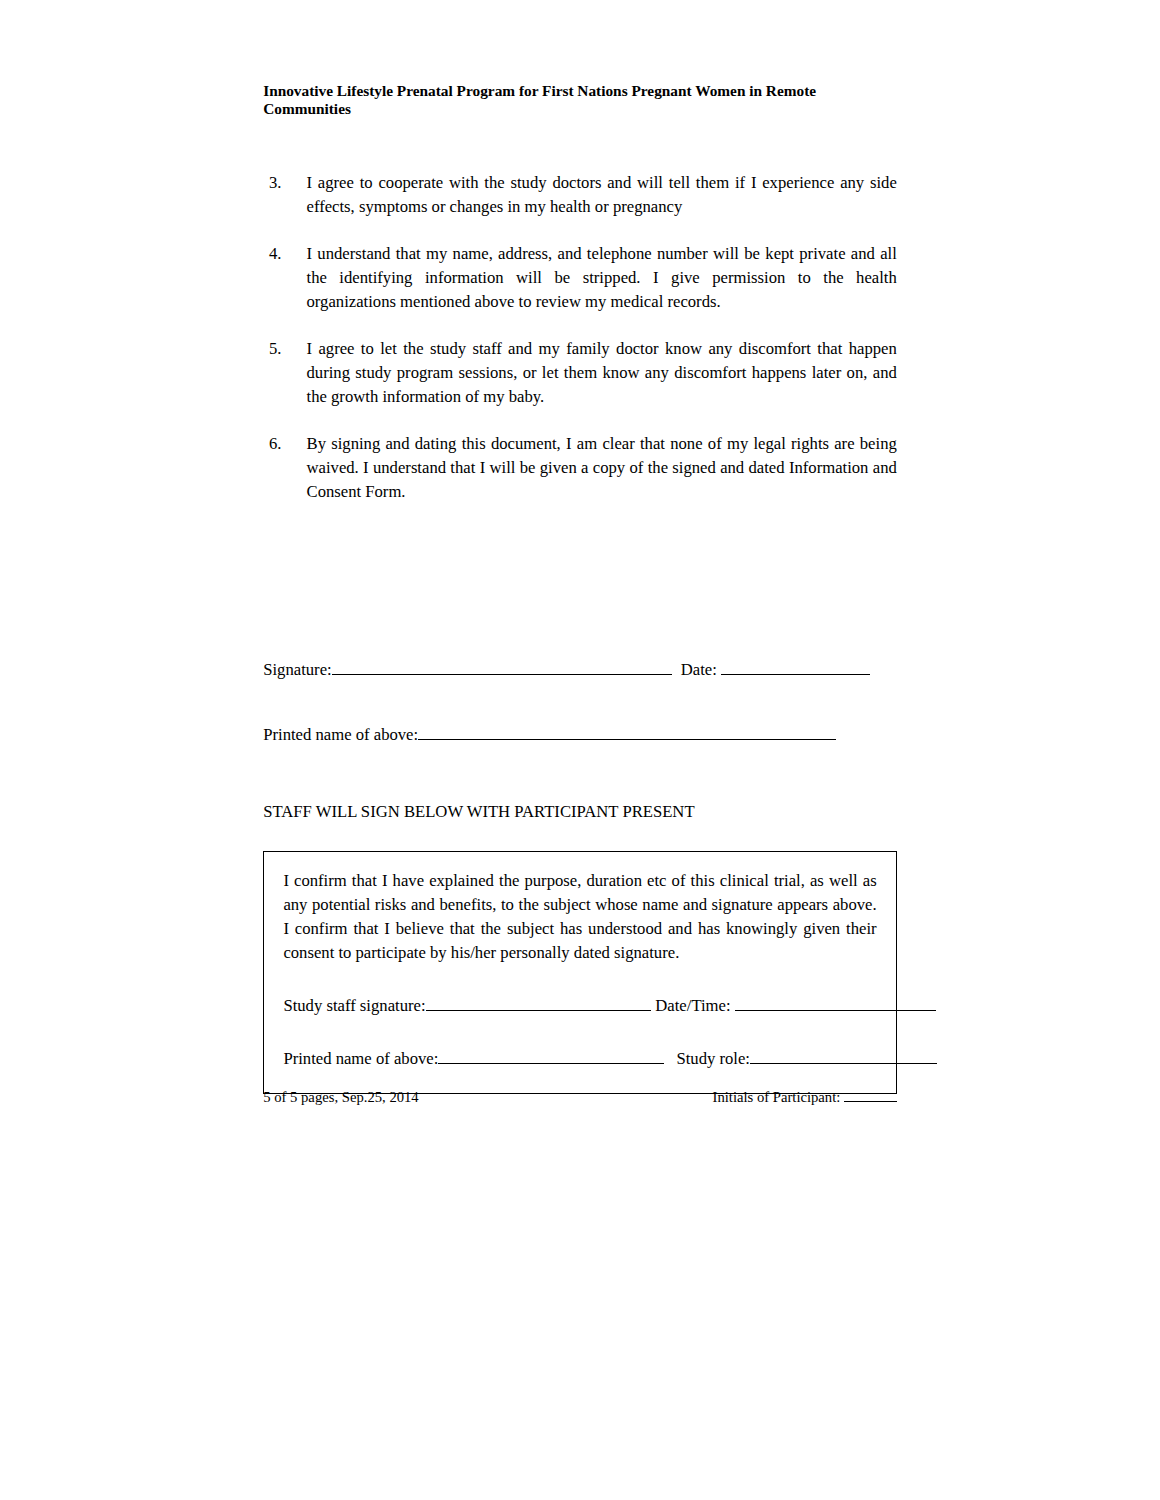Innovative Lifestyle Prenatal Program for First Nations Pregnant Women in Remote Communities
3. I agree to cooperate with the study doctors and will tell them if I experience any side effects, symptoms or changes in my health or pregnancy
4. I understand that my name, address, and telephone number will be kept private and all the identifying information will be stripped. I give permission to the health organizations mentioned above to review my medical records.
5. I agree to let the study staff and my family doctor know any discomfort that happen during study program sessions, or let them know any discomfort happens later on, and the growth information of my baby.
6. By signing and dating this document, I am clear that none of my legal rights are being waived. I understand that I will be given a copy of the signed and dated Information and Consent Form.
Signature: Date:
Printed name of above:
STAFF WILL SIGN BELOW WITH PARTICIPANT PRESENT
I confirm that I have explained the purpose, duration etc of this clinical trial, as well as any potential risks and benefits, to the subject whose name and signature appears above. I confirm that I believe that the subject has understood and has knowingly given their consent to participate by his/her personally dated signature.
Study staff signature: Date/Time:
Printed name of above: Study role:
5 of 5 pages, Sep.25, 2014
Initials of Participant: